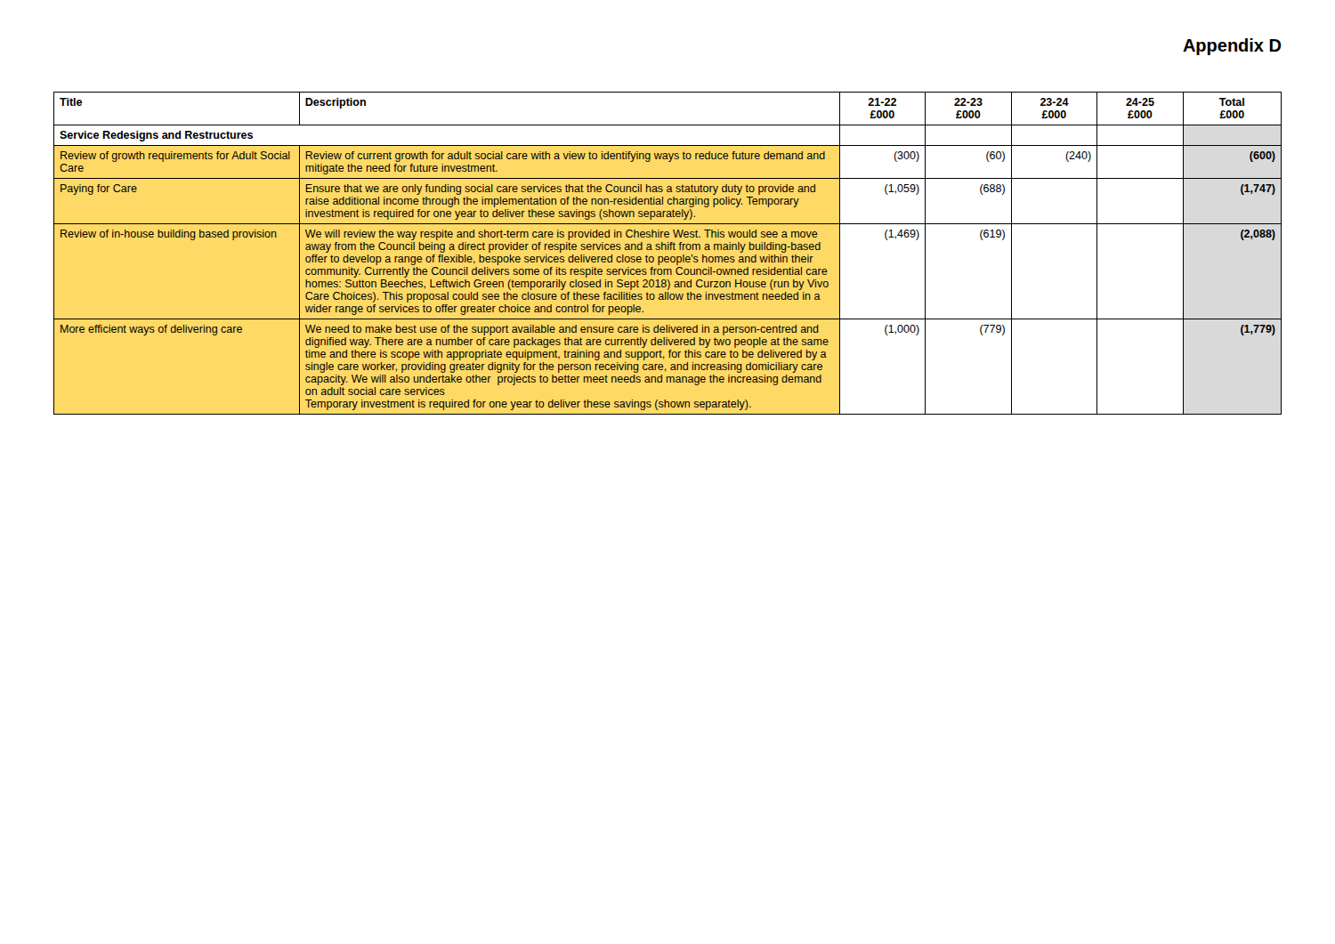Appendix D
| Title | Description | 21-22 £000 | 22-23 £000 | 23-24 £000 | 24-25 £000 | Total £000 |
| --- | --- | --- | --- | --- | --- | --- |
| Service Redesigns and Restructures | | | | | |
| Review of growth requirements for Adult Social Care | Review of current growth for adult social care with a view to identifying ways to reduce future demand and mitigate the need for future investment. | (300) | (60) | (240) | | (600) |
| Paying for Care | Ensure that we are only funding social care services that the Council has a statutory duty to provide and raise additional income through the implementation of the non-residential charging policy. Temporary investment is required for one year to deliver these savings (shown separately). | (1,059) | (688) | | | (1,747) |
| Review of in-house building based provision | We will review the way respite and short-term care is provided in Cheshire West. This would see a move away from the Council being a direct provider of respite services and a shift from a mainly building-based offer to develop a range of flexible, bespoke services delivered close to people's homes and within their community. Currently the Council delivers some of its respite services from Council-owned residential care homes: Sutton Beeches, Leftwich Green (temporarily closed in Sept 2018) and Curzon House (run by Vivo Care Choices). This proposal could see the closure of these facilities to allow the investment needed in a wider range of services to offer greater choice and control for people. | (1,469) | (619) | | | (2,088) |
| More efficient ways of delivering care | We need to make best use of the support available and ensure care is delivered in a person-centred and dignified way. There are a number of care packages that are currently delivered by two people at the same time and there is scope with appropriate equipment, training and support, for this care to be delivered by a single care worker, providing greater dignity for the person receiving care, and increasing domiciliary care capacity. We will also undertake other projects to better meet needs and manage the increasing demand on adult social care services Temporary investment is required for one year to deliver these savings (shown separately). | (1,000) | (779) | | | (1,779) |